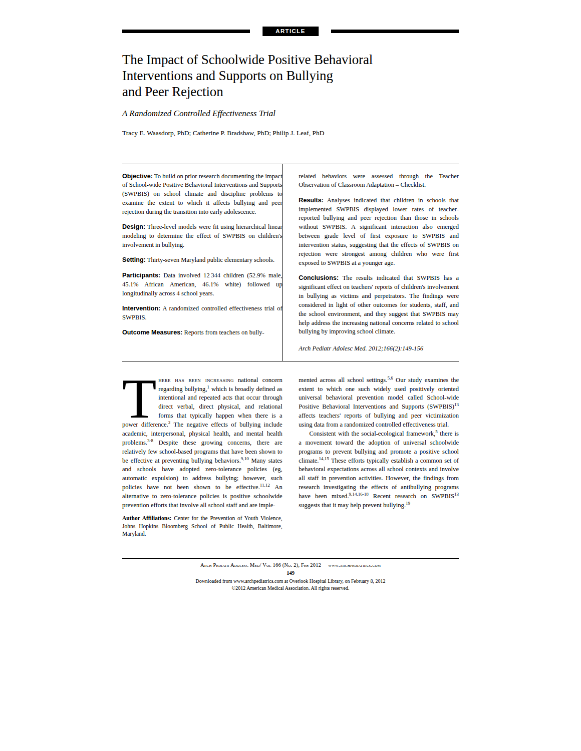ARTICLE
The Impact of Schoolwide Positive Behavioral
Interventions and Supports on Bullying
and Peer Rejection
A Randomized Controlled Effectiveness Trial
Tracy E. Waasdorp, PhD; Catherine P. Bradshaw, PhD; Philip J. Leaf, PhD
Objective: To build on prior research documenting the impact of School-wide Positive Behavioral Interventions and Supports (SWPBIS) on school climate and discipline problems to examine the extent to which it affects bullying and peer rejection during the transition into early adolescence.
Design: Three-level models were fit using hierarchical linear modeling to determine the effect of SWPBIS on children's involvement in bullying.
Setting: Thirty-seven Maryland public elementary schools.
Participants: Data involved 12 344 children (52.9% male, 45.1% African American, 46.1% white) followed up longitudinally across 4 school years.
Intervention: A randomized controlled effectiveness trial of SWPBIS.
Outcome Measures: Reports from teachers on bully-
related behaviors were assessed through the Teacher Observation of Classroom Adaptation – Checklist.
Results: Analyses indicated that children in schools that implemented SWPBIS displayed lower rates of teacher-reported bullying and peer rejection than those in schools without SWPBIS. A significant interaction also emerged between grade level of first exposure to SWPBIS and intervention status, suggesting that the effects of SWPBIS on rejection were strongest among children who were first exposed to SWPBIS at a younger age.
Conclusions: The results indicated that SWPBIS has a significant effect on teachers' reports of children's involvement in bullying as victims and perpetrators. The findings were considered in light of other outcomes for students, staff, and the school environment, and they suggest that SWPBIS may help address the increasing national concerns related to school bullying by improving school climate.
Arch Pediatr Adolesc Med. 2012;166(2):149-156
There has been increasing national concern regarding bullying,1 which is broadly defined as intentional and repeated acts that occur through direct verbal, direct physical, and relational forms that typically happen when there is a power difference.2 The negative effects of bullying include academic, interpersonal, physical health, and mental health problems.3-8 Despite these growing concerns, there are relatively few school-based programs that have been shown to be effective at preventing bullying behaviors.9,10 Many states and schools have adopted zero-tolerance policies (eg, automatic expulsion) to address bullying; however, such policies have not been shown to be effective.11,12 An alternative to zero-tolerance policies is positive schoolwide prevention efforts that involve all school staff and are imple-
Author Affiliations: Center for the Prevention of Youth Violence, Johns Hopkins Bloomberg School of Public Health, Baltimore, Maryland.
mented across all school settings.5,6 Our study examines the extent to which one such widely used positively oriented universal behavioral prevention model called School-wide Positive Behavioral Interventions and Supports (SWPBIS)13 affects teachers' reports of bullying and peer victimization using data from a randomized controlled effectiveness trial.
Consistent with the social-ecological framework,5 there is a movement toward the adoption of universal schoolwide programs to prevent bullying and promote a positive school climate.14,15 These efforts typically establish a common set of behavioral expectations across all school contexts and involve all staff in prevention activities. However, the findings from research investigating the effects of antibullying programs have been mixed.9,14,16-18 Recent research on SWPBIS13 suggests that it may help prevent bullying.19
Arch Pediatr Adolesc Med/ Vol 166 (No. 2), Feb 2012 www.archpediatrics.com
149
Downloaded from www.archpediatrics.com at Overlook Hospital Library, on February 8, 2012
©2012 American Medical Association. All rights reserved.